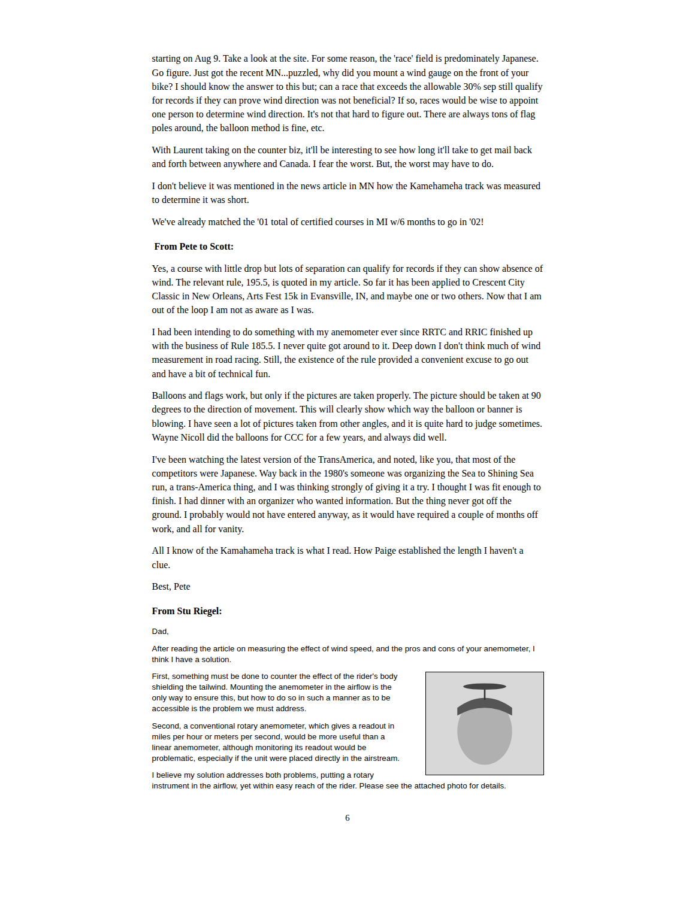starting on Aug 9. Take a look at the site. For some reason, the 'race' field is predominately Japanese. Go figure. Just got the recent MN...puzzled, why did you mount a wind gauge on the front of your bike? I should know the answer to this but; can a race that exceeds the allowable 30% sep still qualify for records if they can prove wind direction was not beneficial? If so, races would be wise to appoint one person to determine wind direction. It's not that hard to figure out. There are always tons of flag poles around, the balloon method is fine, etc.
With Laurent taking on the counter biz, it'll be interesting to see how long it'll take to get mail back and forth between anywhere and Canada. I fear the worst. But, the worst may have to do.
I don't believe it was mentioned in the news article in MN how the Kamehameha track was measured to determine it was short.
We've already matched the '01 total of certified courses in MI w/6 months to go in '02!
From Pete to Scott:
Yes, a course with little drop but lots of separation can qualify for records if they can show absence of wind. The relevant rule, 195.5, is quoted in my article. So far it has been applied to Crescent City Classic in New Orleans, Arts Fest 15k in Evansville, IN, and maybe one or two others. Now that I am out of the loop I am not as aware as I was.
I had been intending to do something with my anemometer ever since RRTC and RRIC finished up with the business of Rule 185.5. I never quite got around to it. Deep down I don't think much of wind measurement in road racing. Still, the existence of the rule provided a convenient excuse to go out and have a bit of technical fun.
Balloons and flags work, but only if the pictures are taken properly. The picture should be taken at 90 degrees to the direction of movement. This will clearly show which way the balloon or banner is blowing. I have seen a lot of pictures taken from other angles, and it is quite hard to judge sometimes. Wayne Nicoll did the balloons for CCC for a few years, and always did well.
I've been watching the latest version of the TransAmerica, and noted, like you, that most of the competitors were Japanese. Way back in the 1980's someone was organizing the Sea to Shining Sea run, a trans-America thing, and I was thinking strongly of giving it a try. I thought I was fit enough to finish. I had dinner with an organizer who wanted information. But the thing never got off the ground. I probably would not have entered anyway, as it would have required a couple of months off work, and all for vanity.
All I know of the Kamahameha track is what I read. How Paige established the length I haven't a clue.
Best, Pete
From Stu Riegel:
Dad,
After reading the article on measuring the effect of wind speed, and the pros and cons of your anemometer, I think I have a solution.
First, something must be done to counter the effect of the rider's body shielding the tailwind. Mounting the anemometer in the airflow is the only way to ensure this, but how to do so in such a manner as to be accessible is the problem we must address.
Second, a conventional rotary anemometer, which gives a readout in miles per hour or meters per second, would be more useful than a linear anemometer, although monitoring its readout would be problematic, especially if the unit were placed directly in the airstream.
I believe my solution addresses both problems, putting a rotary instrument in the airflow, yet within easy reach of the rider. Please see the attached photo for details.
6